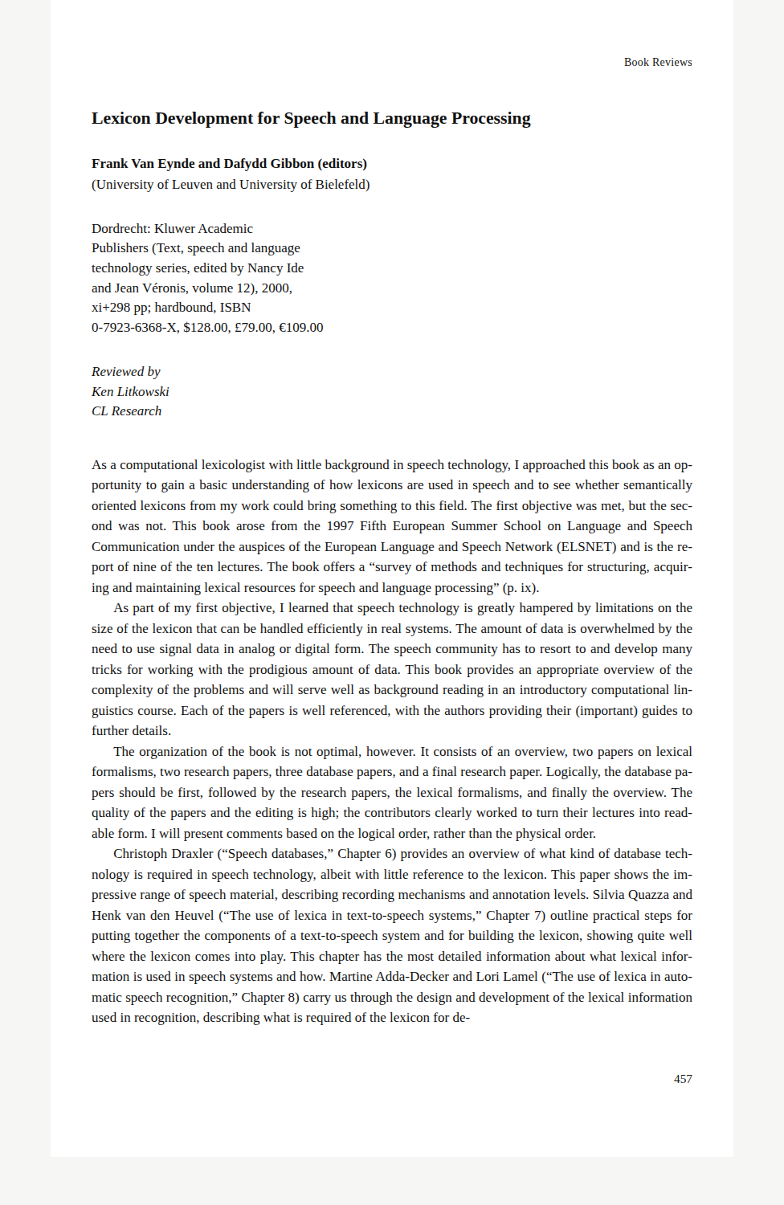Book Reviews
Lexicon Development for Speech and Language Processing
Frank Van Eynde and Dafydd Gibbon (editors)
(University of Leuven and University of Bielefeld)
Dordrecht: Kluwer Academic
Publishers (Text, speech and language
technology series, edited by Nancy Ide
and Jean Véronis, volume 12), 2000,
xi+298 pp; hardbound, ISBN
0-7923-6368-X, $128.00, £79.00, €109.00
Reviewed by
Ken Litkowski
CL Research
As a computational lexicologist with little background in speech technology, I approached this book as an opportunity to gain a basic understanding of how lexicons are used in speech and to see whether semantically oriented lexicons from my work could bring something to this field. The first objective was met, but the second was not. This book arose from the 1997 Fifth European Summer School on Language and Speech Communication under the auspices of the European Language and Speech Network (ELSNET) and is the report of nine of the ten lectures. The book offers a “survey of methods and techniques for structuring, acquiring and maintaining lexical resources for speech and language processing” (p. ix).
As part of my first objective, I learned that speech technology is greatly hampered by limitations on the size of the lexicon that can be handled efficiently in real systems. The amount of data is overwhelmed by the need to use signal data in analog or digital form. The speech community has to resort to and develop many tricks for working with the prodigious amount of data. This book provides an appropriate overview of the complexity of the problems and will serve well as background reading in an introductory computational linguistics course. Each of the papers is well referenced, with the authors providing their (important) guides to further details.
The organization of the book is not optimal, however. It consists of an overview, two papers on lexical formalisms, two research papers, three database papers, and a final research paper. Logically, the database papers should be first, followed by the research papers, the lexical formalisms, and finally the overview. The quality of the papers and the editing is high; the contributors clearly worked to turn their lectures into readable form. I will present comments based on the logical order, rather than the physical order.
Christoph Draxler (“Speech databases,” Chapter 6) provides an overview of what kind of database technology is required in speech technology, albeit with little reference to the lexicon. This paper shows the impressive range of speech material, describing recording mechanisms and annotation levels. Silvia Quazza and Henk van den Heuvel (“The use of lexica in text-to-speech systems,” Chapter 7) outline practical steps for putting together the components of a text-to-speech system and for building the lexicon, showing quite well where the lexicon comes into play. This chapter has the most detailed information about what lexical information is used in speech systems and how. Martine Adda-Decker and Lori Lamel (“The use of lexica in automatic speech recognition,” Chapter 8) carry us through the design and development of the lexical information used in recognition, describing what is required of the lexicon for de-
457